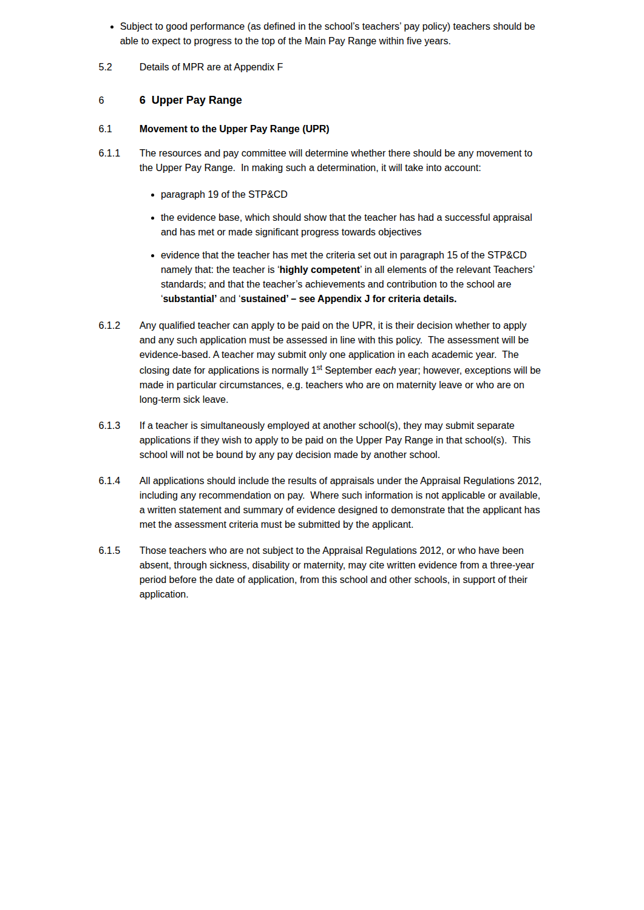Subject to good performance (as defined in the school’s teachers’ pay policy) teachers should be able to expect to progress to the top of the Main Pay Range within five years.
5.2
Details of MPR are at Appendix F
6
6 Upper Pay Range
6.1
Movement to the Upper Pay Range (UPR)
6.1.1
The resources and pay committee will determine whether there should be any movement to the Upper Pay Range. In making such a determination, it will take into account:
paragraph 19 of the STP&CD
the evidence base, which should show that the teacher has had a successful appraisal and has met or made significant progress towards objectives
evidence that the teacher has met the criteria set out in paragraph 15 of the STP&CD namely that: the teacher is ‘highly competent’ in all elements of the relevant Teachers’ standards; and that the teacher’s achievements and contribution to the school are ‘substantial’ and ‘sustained’ – see Appendix J for criteria details.
6.1.2
Any qualified teacher can apply to be paid on the UPR, it is their decision whether to apply and any such application must be assessed in line with this policy. The assessment will be evidence-based. A teacher may submit only one application in each academic year. The closing date for applications is normally 1st September each year; however, exceptions will be made in particular circumstances, e.g. teachers who are on maternity leave or who are on long-term sick leave.
6.1.3
If a teacher is simultaneously employed at another school(s), they may submit separate applications if they wish to apply to be paid on the Upper Pay Range in that school(s). This school will not be bound by any pay decision made by another school.
6.1.4
All applications should include the results of appraisals under the Appraisal Regulations 2012, including any recommendation on pay. Where such information is not applicable or available, a written statement and summary of evidence designed to demonstrate that the applicant has met the assessment criteria must be submitted by the applicant.
6.1.5
Those teachers who are not subject to the Appraisal Regulations 2012, or who have been absent, through sickness, disability or maternity, may cite written evidence from a three-year period before the date of application, from this school and other schools, in support of their application.